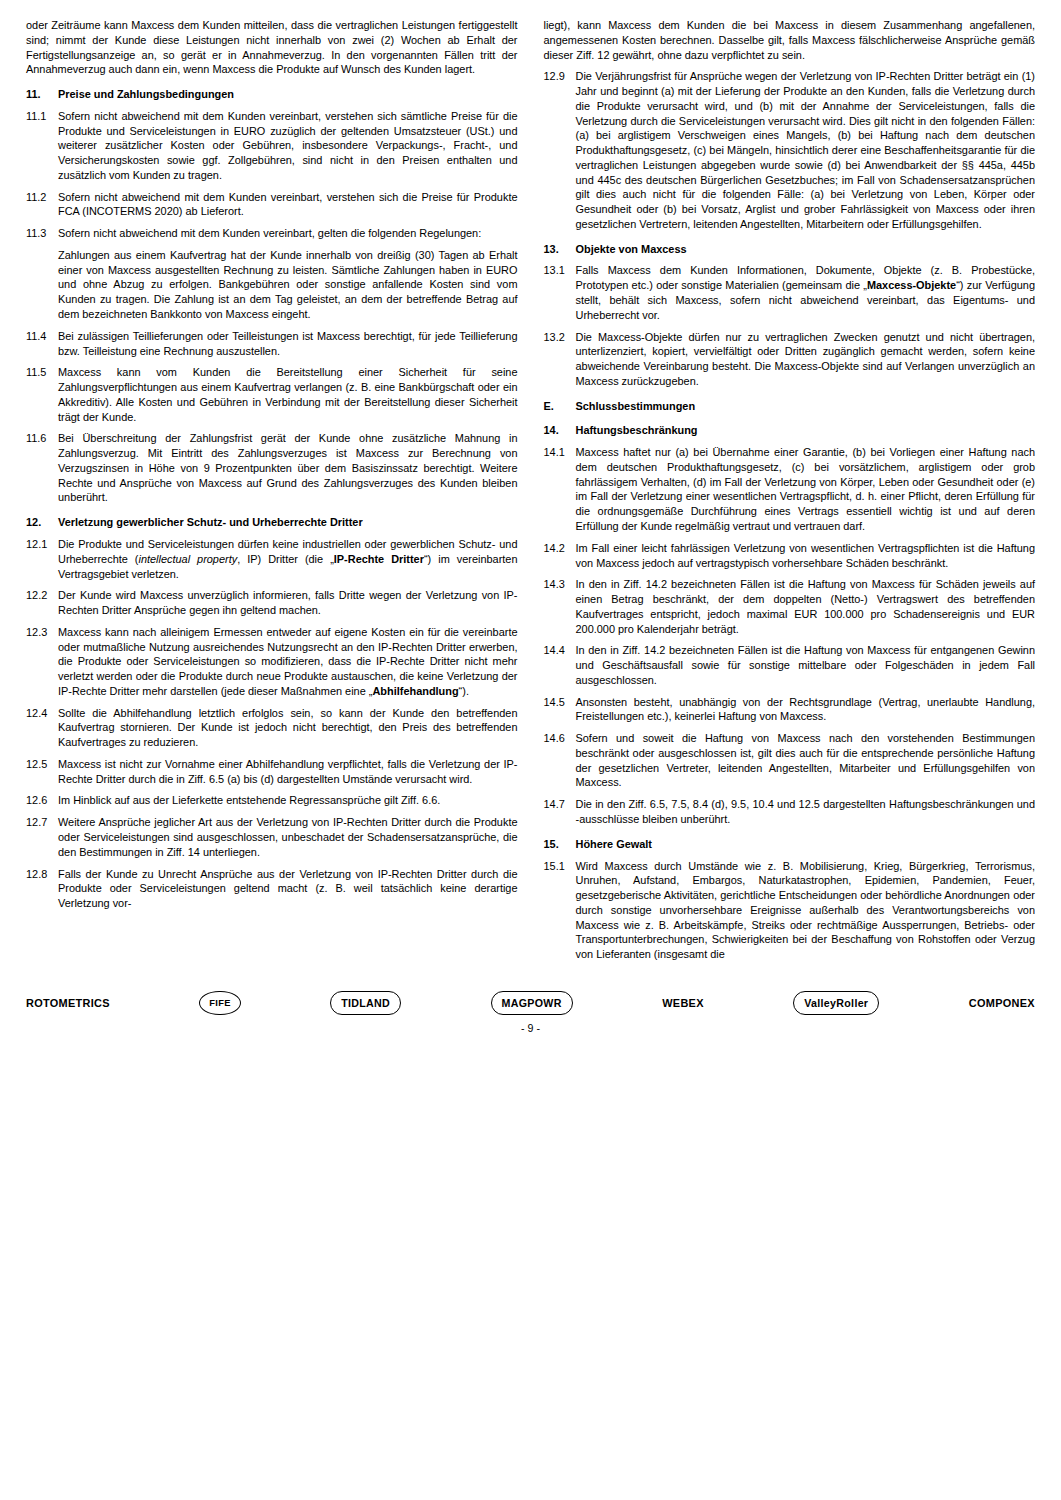oder Zeiträume kann Maxcess dem Kunden mitteilen, dass die vertraglichen Leistungen fertiggestellt sind; nimmt der Kunde diese Leistungen nicht innerhalb von zwei (2) Wochen ab Erhalt der Fertigstellungsanzeige an, so gerät er in Annahmeverzug. In den vorgenannten Fällen tritt der Annahmeverzug auch dann ein, wenn Maxcess die Produkte auf Wunsch des Kunden lagert.
11. Preise und Zahlungsbedingungen
11.1 Sofern nicht abweichend mit dem Kunden vereinbart, verstehen sich sämtliche Preise für die Produkte und Serviceleistungen in EURO zuzüglich der geltenden Umsatzsteuer (USt.) und weiterer zusätzlicher Kosten oder Gebühren, insbesondere Verpackungs-, Fracht-, und Versicherungskosten sowie ggf. Zollgebühren, sind nicht in den Preisen enthalten und zusätzlich vom Kunden zu tragen.
11.2 Sofern nicht abweichend mit dem Kunden vereinbart, verstehen sich die Preise für Produkte FCA (INCOTERMS 2020) ab Lieferort.
11.3 Sofern nicht abweichend mit dem Kunden vereinbart, gelten die folgenden Regelungen:
Zahlungen aus einem Kaufvertrag hat der Kunde innerhalb von dreißig (30) Tagen ab Erhalt einer von Maxcess ausgestellten Rechnung zu leisten. Sämtliche Zahlungen haben in EURO und ohne Abzug zu erfolgen. Bankgebühren oder sonstige anfallende Kosten sind vom Kunden zu tragen. Die Zahlung ist an dem Tag geleistet, an dem der betreffende Betrag auf dem bezeichneten Bankkonto von Maxcess eingeht.
11.4 Bei zulässigen Teillieferungen oder Teilleistungen ist Maxcess berechtigt, für jede Teillieferung bzw. Teilleistung eine Rechnung auszustellen.
11.5 Maxcess kann vom Kunden die Bereitstellung einer Sicherheit für seine Zahlungsverpflichtungen aus einem Kaufvertrag verlangen (z. B. eine Bankbürgschaft oder ein Akkreditiv). Alle Kosten und Gebühren in Verbindung mit der Bereitstellung dieser Sicherheit trägt der Kunde.
11.6 Bei Überschreitung der Zahlungsfrist gerät der Kunde ohne zusätzliche Mahnung in Zahlungsverzug. Mit Eintritt des Zahlungsverzuges ist Maxcess zur Berechnung von Verzugszinsen in Höhe von 9 Prozentpunkten über dem Basiszinssatz berechtigt. Weitere Rechte und Ansprüche von Maxcess auf Grund des Zahlungsverzuges des Kunden bleiben unberührt.
12. Verletzung gewerblicher Schutz- und Urheberrechte Dritter
12.1 Die Produkte und Serviceleistungen dürfen keine industriellen oder gewerblichen Schutz- und Urheberrechte (intellectual property, IP) Dritter (die „IP-Rechte Dritter“) im vereinbarten Vertragsgebiet verletzen.
12.2 Der Kunde wird Maxcess unverzüglich informieren, falls Dritte wegen der Verletzung von IP-Rechten Dritter Ansprüche gegen ihn geltend machen.
12.3 Maxcess kann nach alleinigem Ermessen entweder auf eigene Kosten ein für die vereinbarte oder mutmaßliche Nutzung ausreichendes Nutzungsrecht an den IP-Rechten Dritter erwerben, die Produkte oder Serviceleistungen so modifizieren, dass die IP-Rechte Dritter nicht mehr verletzt werden oder die Produkte durch neue Produkte austauschen, die keine Verletzung der IP-Rechte Dritter mehr darstellen (jede dieser Maßnahmen eine „Abhilfehandlung“).
12.4 Sollte die Abhilfehandlung letztlich erfolglos sein, so kann der Kunde den betreffenden Kaufvertrag stornieren. Der Kunde ist jedoch nicht berechtigt, den Preis des betreffenden Kaufvertrages zu reduzieren.
12.5 Maxcess ist nicht zur Vornahme einer Abhilfehandlung verpflichtet, falls die Verletzung der IP-Rechte Dritter durch die in Ziff. 6.5 (a) bis (d) dargestellten Umstände verursacht wird.
12.6 Im Hinblick auf aus der Lieferkette entstehende Regressansprüche gilt Ziff. 6.6.
12.7 Weitere Ansprüche jeglicher Art aus der Verletzung von IP-Rechten Dritter durch die Produkte oder Serviceleistungen sind ausgeschlossen, unbeschadet der Schadensersatzansprüche, die den Bestimmungen in Ziff. 14 unterliegen.
12.8 Falls der Kunde zu Unrecht Ansprüche aus der Verletzung von IP-Rechten Dritter durch die Produkte oder Serviceleistungen geltend macht (z. B. weil tatsächlich keine derartige Verletzung vor-
liegt), kann Maxcess dem Kunden die bei Maxcess in diesem Zusammenhang angefallenen, angemessenen Kosten berechnen. Dasselbe gilt, falls Maxcess fälschlicherweise Ansprüche gemäß dieser Ziff. 12 gewährt, ohne dazu verpflichtet zu sein.
12.9 Die Verjährungsfrist für Ansprüche wegen der Verletzung von IP-Rechten Dritter beträgt ein (1) Jahr und beginnt (a) mit der Lieferung der Produkte an den Kunden, falls die Verletzung durch die Produkte verursacht wird, und (b) mit der Annahme der Serviceleistungen, falls die Verletzung durch die Serviceleistungen verursacht wird. Dies gilt nicht in den folgenden Fällen: (a) bei arglistigem Verschweigen eines Mangels, (b) bei Haftung nach dem deutschen Produkthaftungsgesetz, (c) bei Mängeln, hinsichtlich derer eine Beschaffenheitsgarantie für die vertraglichen Leistungen abgegeben wurde sowie (d) bei Anwendbarkeit der §§ 445a, 445b und 445c des deutschen Bürgerlichen Gesetzbuches; im Fall von Schadensersatzansprüchen gilt dies auch nicht für die folgenden Fälle: (a) bei Verletzung von Leben, Körper oder Gesundheit oder (b) bei Vorsatz, Arglist und grober Fahrlässigkeit von Maxcess oder ihren gesetzlichen Vertretern, leitenden Angestellten, Mitarbeitern oder Erfüllungsgehilfen.
13. Objekte von Maxcess
13.1 Falls Maxcess dem Kunden Informationen, Dokumente, Objekte (z. B. Probestücke, Prototypen etc.) oder sonstige Materialien (gemeinsam die „Maxcess-Objekte“) zur Verfügung stellt, behält sich Maxcess, sofern nicht abweichend vereinbart, das Eigentums- und Urheberrecht vor.
13.2 Die Maxcess-Objekte dürfen nur zu vertraglichen Zwecken genutzt und nicht übertragen, unterlizenziert, kopiert, vervielfältigt oder Dritten zugänglich gemacht werden, sofern keine abweichende Vereinbarung besteht. Die Maxcess-Objekte sind auf Verlangen unverzüglich an Maxcess zurückzugeben.
E. Schlussbestimmungen
14. Haftungsbeschränkung
14.1 Maxcess haftet nur (a) bei Übernahme einer Garantie, (b) bei Vorliegen einer Haftung nach dem deutschen Produkthaftungsgesetz, (c) bei vorsätzlichem, arglistigem oder grob fahrlässigem Verhalten, (d) im Fall der Verletzung von Körper, Leben oder Gesundheit oder (e) im Fall der Verletzung einer wesentlichen Vertragspflicht, d. h. einer Pflicht, deren Erfüllung für die ordnungsgemäße Durchführung eines Vertrags essentiell wichtig ist und auf deren Erfüllung der Kunde regelmäßig vertraut und vertrauen darf.
14.2 Im Fall einer leicht fahrlässigen Verletzung von wesentlichen Vertragspflichten ist die Haftung von Maxcess jedoch auf vertragstypisch vorhersehbare Schäden beschränkt.
14.3 In den in Ziff. 14.2 bezeichneten Fällen ist die Haftung von Maxcess für Schäden jeweils auf einen Betrag beschränkt, der dem doppelten (Netto-) Vertragswert des betreffenden Kaufvertrages entspricht, jedoch maximal EUR 100.000 pro Schadensereignis und EUR 200.000 pro Kalenderjahr beträgt.
14.4 In den in Ziff. 14.2 bezeichneten Fällen ist die Haftung von Maxcess für entgangenen Gewinn und Geschäftsausfall sowie für sonstige mittelbare oder Folgeschäden in jedem Fall ausgeschlossen.
14.5 Ansonsten besteht, unabhängig von der Rechtsgrundlage (Vertrag, unerlaubte Handlung, Freistellungen etc.), keinerlei Haftung von Maxcess.
14.6 Sofern und soweit die Haftung von Maxcess nach den vorstehenden Bestimmungen beschränkt oder ausgeschlossen ist, gilt dies auch für die entsprechende persönliche Haftung der gesetzlichen Vertreter, leitenden Angestellten, Mitarbeiter und Erfüllungsgehilfen von Maxcess.
14.7 Die in den Ziff. 6.5, 7.5, 8.4 (d), 9.5, 10.4 und 12.5 dargestellten Haftungsbeschränkungen und -ausschlüsse bleiben unberührt.
15. Höhere Gewalt
15.1 Wird Maxcess durch Umstände wie z. B. Mobilisierung, Krieg, Bürgerkrieg, Terrorismus, Unruhen, Aufstand, Embargos, Naturkatastrophen, Epidemien, Pandemien, Feuer, gesetzgeberische Aktivitäten, gerichtliche Entscheidungen oder behördliche Anordnungen oder durch sonstige unvorhersehbare Ereignisse außerhalb des Verantwortungsbereichs von Maxcess wie z. B. Arbeitskämpfe, Streiks oder rechtmäßige Aussperrungen, Betriebs- oder Transportunterbrechungen, Schwierigkeiten bei der Beschaffung von Rohstoffen oder Verzug von Lieferanten (insgesamt die
ROTOMETRICS FIFE TIDLAND MAGPOWR WEBEX ValleyRoller COMPONEX
- 9 -